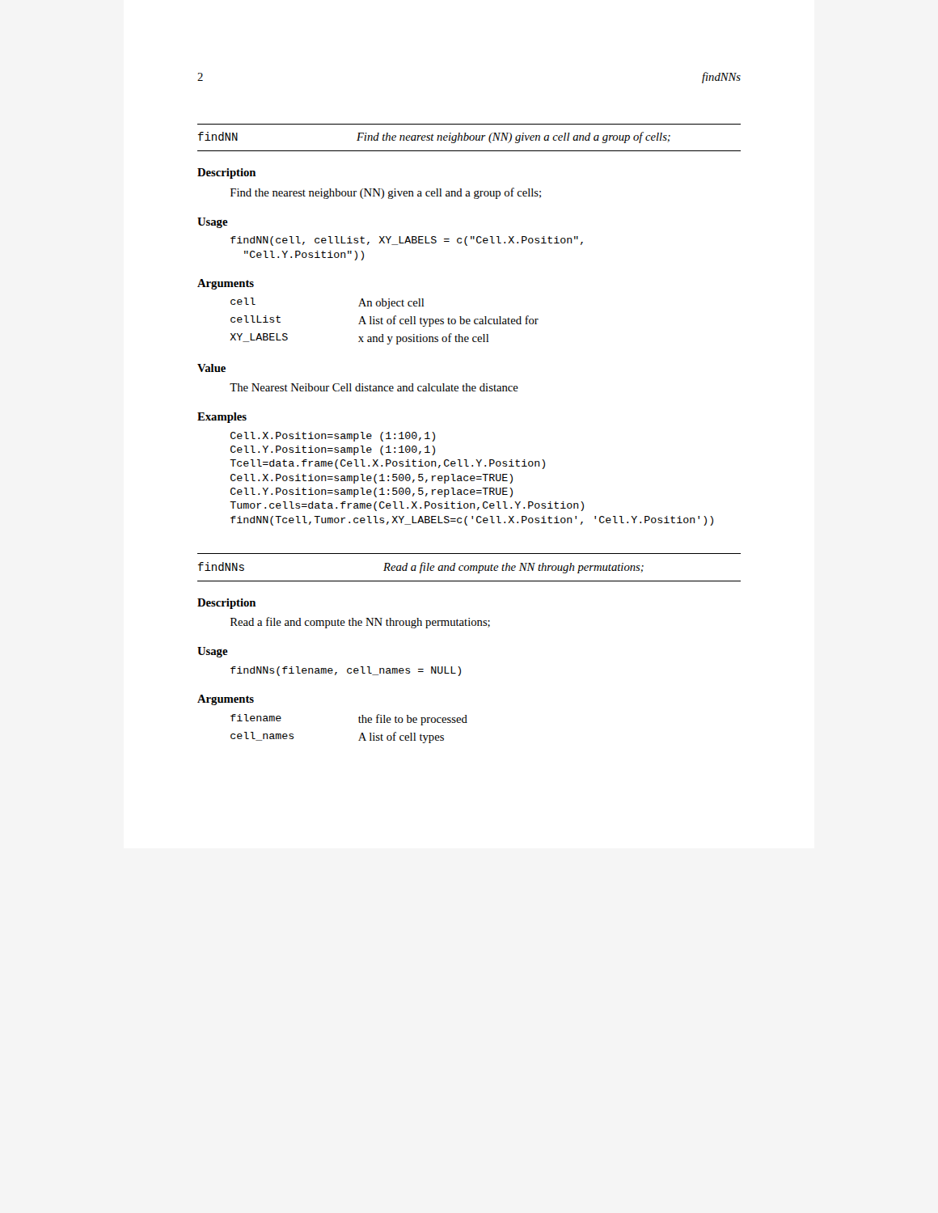2 findNNs
findNN Find the nearest neighbour (NN) given a cell and a group of cells;
Description
Find the nearest neighbour (NN) given a cell and a group of cells;
Usage
findNN(cell, cellList, XY_LABELS = c("Cell.X.Position",
  "Cell.Y.Position"))
Arguments
cell
An object cell
cellList
A list of cell types to be calculated for
XY_LABELS
x and y positions of the cell
Value
The Nearest Neibour Cell distance and calculate the distance
Examples
Cell.X.Position=sample (1:100,1)
Cell.Y.Position=sample (1:100,1)
Tcell=data.frame(Cell.X.Position,Cell.Y.Position)
Cell.X.Position=sample(1:500,5,replace=TRUE)
Cell.Y.Position=sample(1:500,5,replace=TRUE)
Tumor.cells=data.frame(Cell.X.Position,Cell.Y.Position)
findNN(Tcell,Tumor.cells,XY_LABELS=c('Cell.X.Position', 'Cell.Y.Position'))
findNNs Read a file and compute the NN through permutations;
Description
Read a file and compute the NN through permutations;
Usage
findNNs(filename, cell_names = NULL)
Arguments
filename
the file to be processed
cell_names
A list of cell types